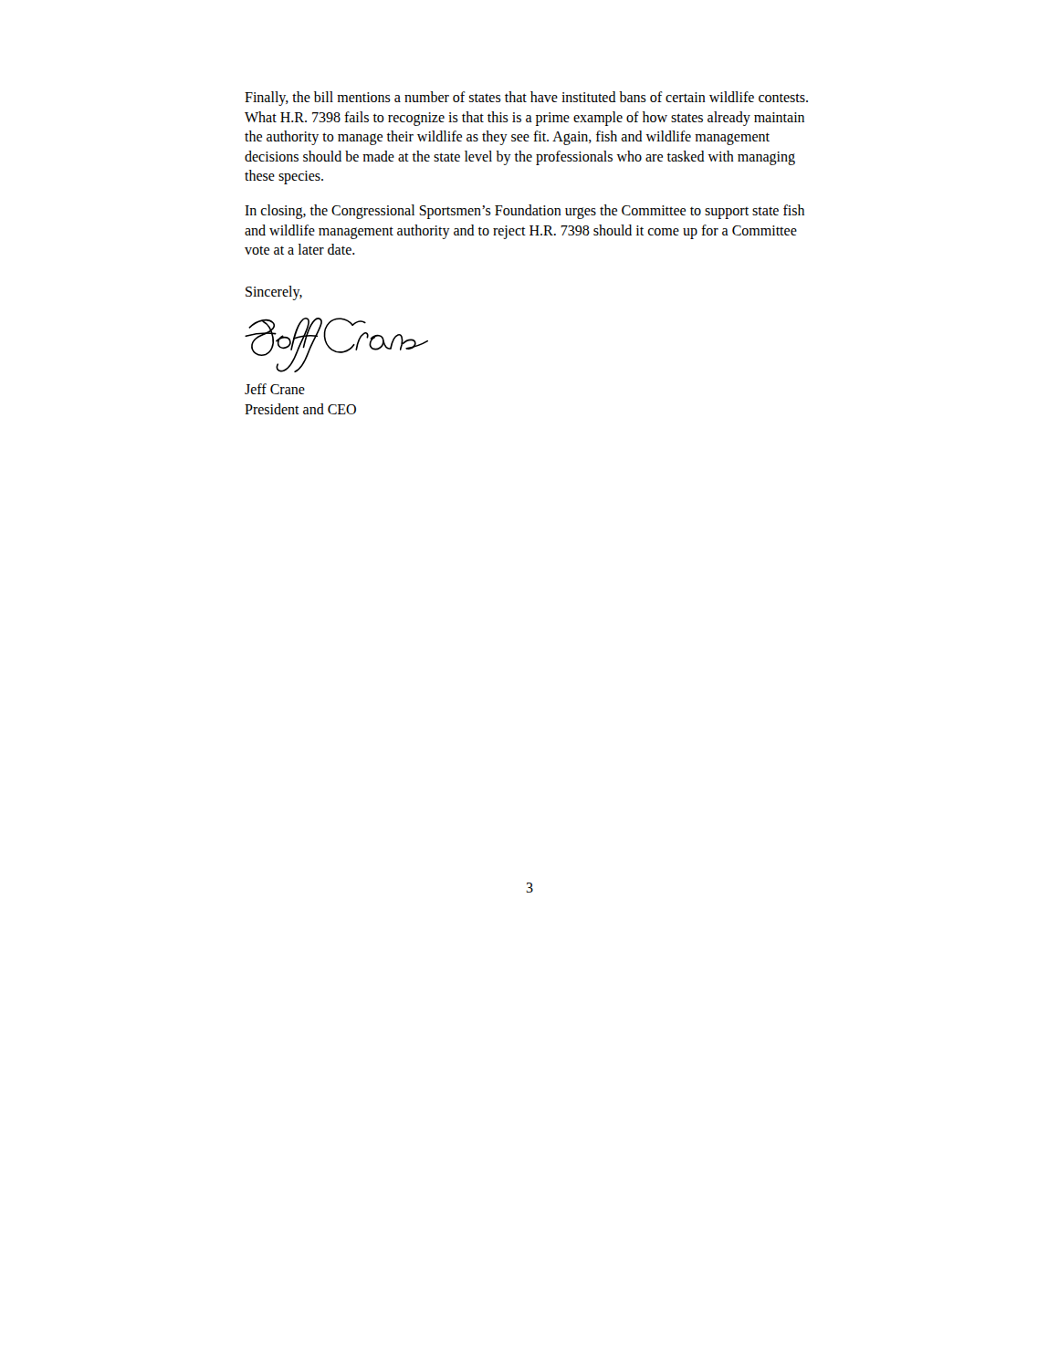Finally, the bill mentions a number of states that have instituted bans of certain wildlife contests. What H.R. 7398 fails to recognize is that this is a prime example of how states already maintain the authority to manage their wildlife as they see fit. Again, fish and wildlife management decisions should be made at the state level by the professionals who are tasked with managing these species.
In closing, the Congressional Sportsmen’s Foundation urges the Committee to support state fish and wildlife management authority and to reject H.R. 7398 should it come up for a Committee vote at a later date.
Sincerely,
Jeff Crane
President and CEO
3